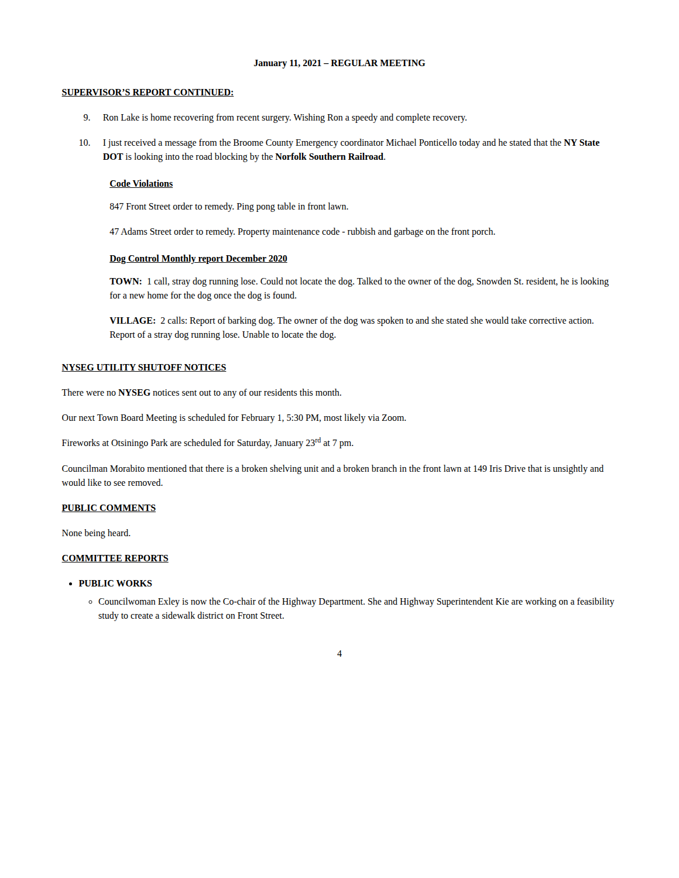January 11, 2021 – REGULAR MEETING
SUPERVISOR’S REPORT CONTINUED:
Ron Lake is home recovering from recent surgery. Wishing Ron a speedy and complete recovery.
I just received a message from the Broome County Emergency coordinator Michael Ponticello today and he stated that the NY State DOT is looking into the road blocking by the Norfolk Southern Railroad.
Code Violations
847 Front Street order to remedy. Ping pong table in front lawn.
47 Adams Street order to remedy. Property maintenance code - rubbish and garbage on the front porch.
Dog Control Monthly report December 2020
TOWN: 1 call, stray dog running lose. Could not locate the dog. Talked to the owner of the dog, Snowden St. resident, he is looking for a new home for the dog once the dog is found.
VILLAGE: 2 calls: Report of barking dog. The owner of the dog was spoken to and she stated she would take corrective action.
Report of a stray dog running lose. Unable to locate the dog.
NYSEG UTILITY SHUTOFF NOTICES
There were no NYSEG notices sent out to any of our residents this month.
Our next Town Board Meeting is scheduled for February 1, 5:30 PM, most likely via Zoom.
Fireworks at Otsiningo Park are scheduled for Saturday, January 23rd at 7 pm.
Councilman Morabito mentioned that there is a broken shelving unit and a broken branch in the front lawn at 149 Iris Drive that is unsightly and would like to see removed.
PUBLIC COMMENTS
None being heard.
COMMITTEE REPORTS
PUBLIC WORKS
Councilwoman Exley is now the Co-chair of the Highway Department. She and Highway Superintendent Kie are working on a feasibility study to create a sidewalk district on Front Street.
4